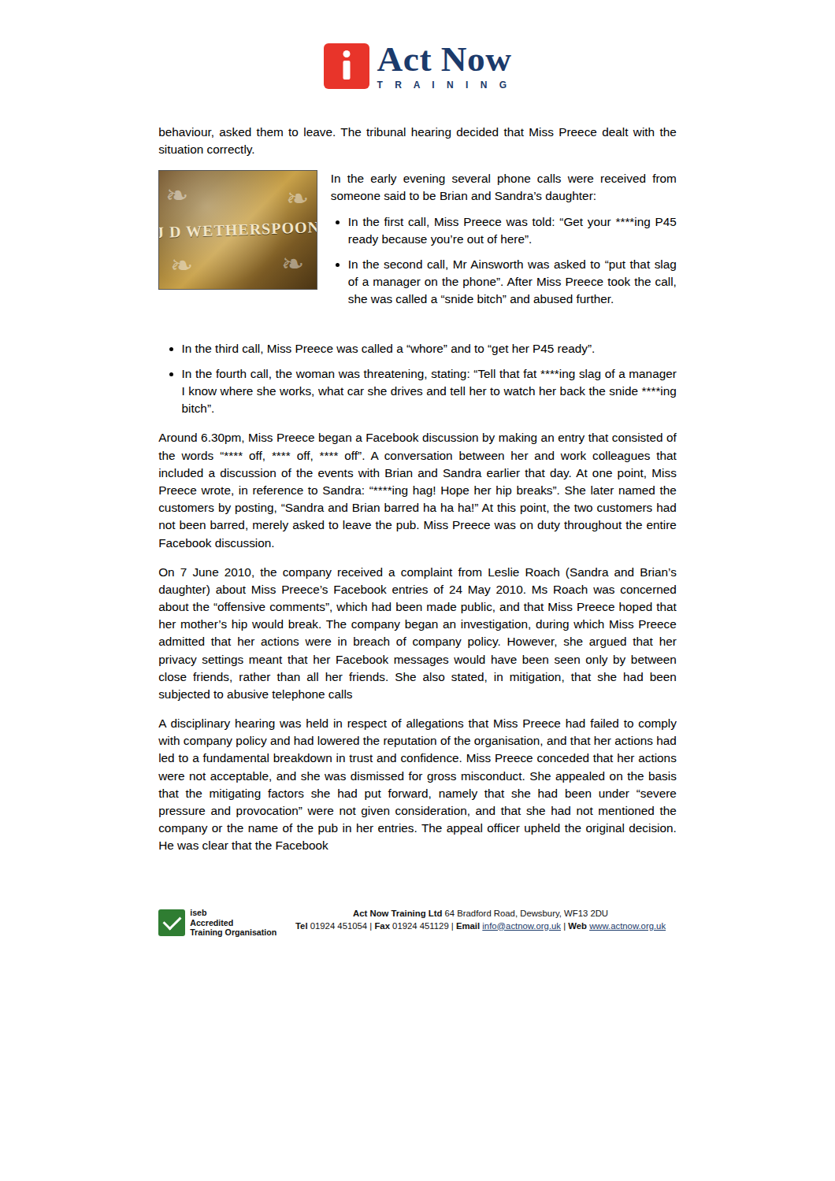Act Now
T R A I N I N G
behaviour, asked them to leave. The tribunal hearing decided that Miss Preece dealt with the situation correctly.
❧ ❧ ❧ ❧ J D WETHERSPOON
In the early evening several phone calls were received from someone said to be Brian and Sandra’s daughter:
In the first call, Miss Preece was told: “Get your ****ing P45 ready because you’re out of here”.
In the second call, Mr Ainsworth was asked to “put that slag of a manager on the phone”. After Miss Preece took the call, she was called a “snide bitch” and abused further.
In the third call, Miss Preece was called a “whore” and to “get her P45 ready”.
In the fourth call, the woman was threatening, stating: “Tell that fat ****ing slag of a manager I know where she works, what car she drives and tell her to watch her back the snide ****ing bitch”.
Around 6.30pm, Miss Preece began a Facebook discussion by making an entry that consisted of the words “**** off, **** off, **** off”. A conversation between her and work colleagues that included a discussion of the events with Brian and Sandra earlier that day. At one point, Miss Preece wrote, in reference to Sandra: “****ing hag! Hope her hip breaks”. She later named the customers by posting, “Sandra and Brian barred ha ha ha!” At this point, the two customers had not been barred, merely asked to leave the pub. Miss Preece was on duty throughout the entire Facebook discussion.
On 7 June 2010, the company received a complaint from Leslie Roach (Sandra and Brian’s daughter) about Miss Preece’s Facebook entries of 24 May 2010. Ms Roach was concerned about the “offensive comments”, which had been made public, and that Miss Preece hoped that her mother’s hip would break. The company began an investigation, during which Miss Preece admitted that her actions were in breach of company policy. However, she argued that her privacy settings meant that her Facebook messages would have been seen only by between close friends, rather than all her friends. She also stated, in mitigation, that she had been subjected to abusive telephone calls
A disciplinary hearing was held in respect of allegations that Miss Preece had failed to comply with company policy and had lowered the reputation of the organisation, and that her actions had led to a fundamental breakdown in trust and confidence. Miss Preece conceded that her actions were not acceptable, and she was dismissed for gross misconduct. She appealed on the basis that the mitigating factors she had put forward, namely that she had been under “severe pressure and provocation” were not given consideration, and that she had not mentioned the company or the name of the pub in her entries. The appeal officer upheld the original decision. He was clear that the Facebook
iseb
Accredited
Training Organisation
Act Now Training Ltd 64 Bradford Road, Dewsbury, WF13 2DU
Tel 01924 451054 | Fax 01924 451129 | Email info@actnow.org.uk | Web www.actnow.org.uk